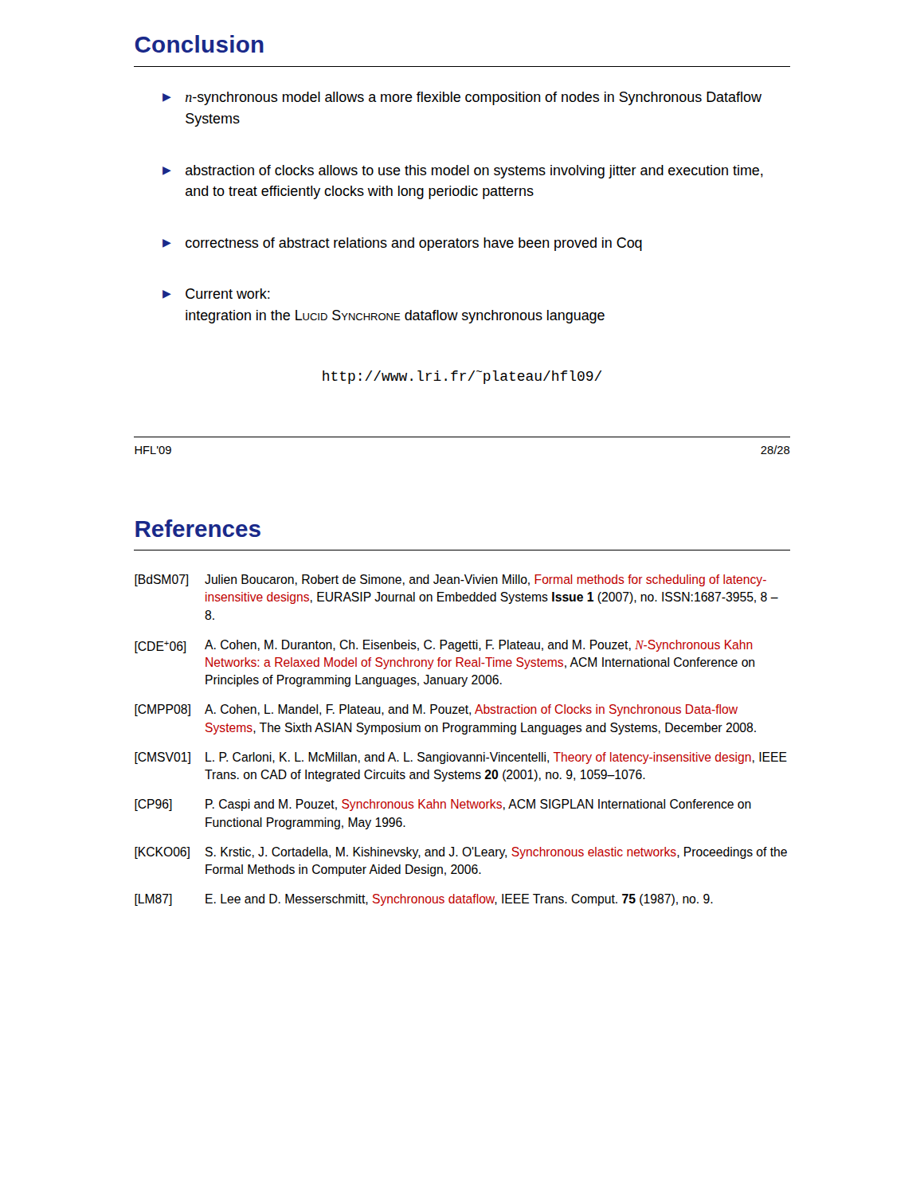Conclusion
n-synchronous model allows a more flexible composition of nodes in Synchronous Dataflow Systems
abstraction of clocks allows to use this model on systems involving jitter and execution time, and to treat efficiently clocks with long periodic patterns
correctness of abstract relations and operators have been proved in Coq
Current work:
integration in the Lucid Synchrone dataflow synchronous language
http://www.lri.fr/~plateau/hfl09/
HFL'09 28/28
References
| [BdSM07] | Julien Boucaron, Robert de Simone, and Jean-Vivien Millo, Formal methods for scheduling of latency-insensitive designs , EURASIP Journal on Embedded Systems Issue 1 (2007), no. ISSN:1687-3955, 8 – 8. |
| [CDE + 06] | A. Cohen, M. Duranton, Ch. Eisenbeis, C. Pagetti, F. Plateau, and M. Pouzet, N -Synchronous Kahn Networks: a Relaxed Model of Synchrony for Real-Time Systems , ACM International Conference on Principles of Programming Languages, January 2006. |
| [CMPP08] | A. Cohen, L. Mandel, F. Plateau, and M. Pouzet, Abstraction of Clocks in Synchronous Data-flow Systems , The Sixth ASIAN Symposium on Programming Languages and Systems, December 2008. |
| [CMSV01] | L. P. Carloni, K. L. McMillan, and A. L. Sangiovanni-Vincentelli, Theory of latency-insensitive design , IEEE Trans. on CAD of Integrated Circuits and Systems 20 (2001), no. 9, 1059–1076. |
| [CP96] | P. Caspi and M. Pouzet, Synchronous Kahn Networks , ACM SIGPLAN International Conference on Functional Programming, May 1996. |
| [KCKO06] | S. Krstic, J. Cortadella, M. Kishinevsky, and J. O'Leary, Synchronous elastic networks , Proceedings of the Formal Methods in Computer Aided Design, 2006. |
| [LM87] | E. Lee and D. Messerschmitt, Synchronous dataflow , IEEE Trans. Comput. 75 (1987), no. 9. |